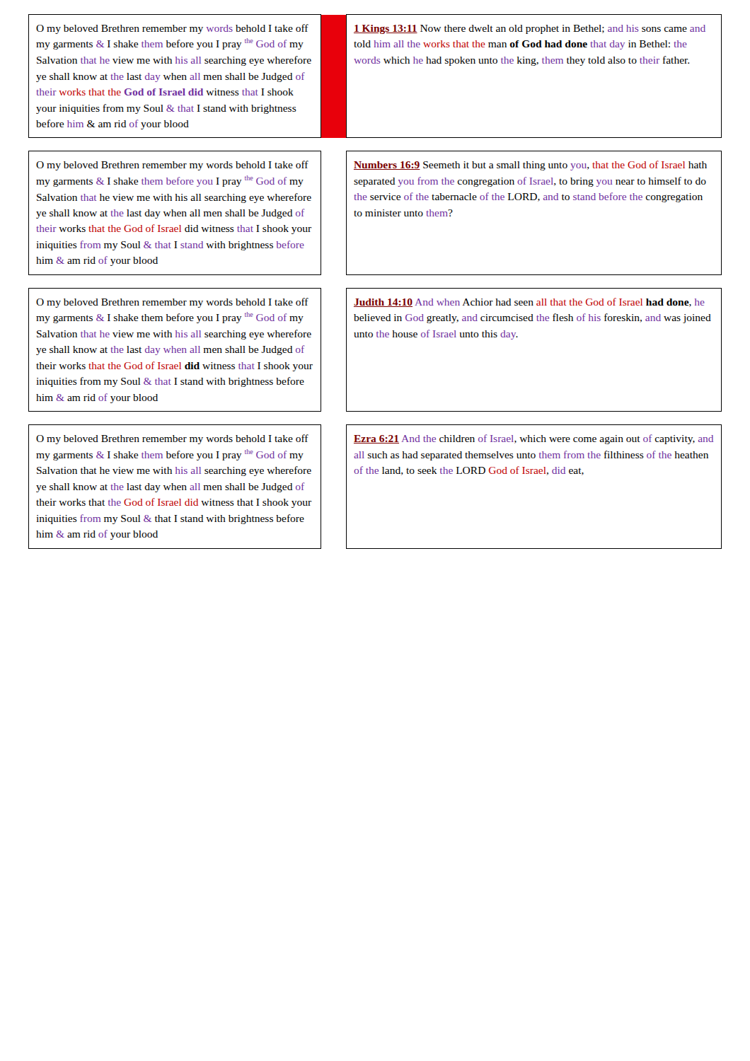| O my beloved Brethren remember my words behold I take off my garments & I shake them before you I pray the God of my Salvation that he view me with his all searching eye wherefore ye shall know at the last day when all men shall be Judged of their works that the God of Israel did witness that I shook your iniquities from my Soul & that I stand with brightness before him & am rid of your blood | | 1 Kings 13:11 Now there dwelt an old prophet in Bethel; and his sons came and told him all the works that the man of God had done that day in Bethel: the words which he had spoken unto the king, them they told also to their father. |
| O my beloved Brethren remember my words behold I take off my garments & I shake them before you I pray the God of my Salvation that he view me with his all searching eye wherefore ye shall know at the last day when all men shall be Judged of their works that the God of Israel did witness that I shook your iniquities from my Soul & that I stand with brightness before him & am rid of your blood | | Numbers 16:9 Seemeth it but a small thing unto you , that the God of Israel hath separated you from the congregation of Israel , to bring you near to himself to do the service of the tabernacle of the LORD, and to stand before the congregation to minister unto them ? |
| O my beloved Brethren remember my words behold I take off my garments & I shake them before you I pray the God of my Salvation that he view me with his all searching eye wherefore ye shall know at the last day when all men shall be Judged of their works that the God of Israel did witness that I shook your iniquities from my Soul & that I stand with brightness before him & am rid of your blood | | Judith 14:10 And when Achior had seen all that the God of Israel had done , he believed in God greatly, and circumcised the flesh of his foreskin, and was joined unto the house of Israel unto this day . |
| O my beloved Brethren remember my words behold I take off my garments & I shake them before you I pray the God of my Salvation that he view me with his all searching eye wherefore ye shall know at the last day when all men shall be Judged of their works that the God of Israel did witness that I shook your iniquities from my Soul & that I stand with brightness before him & am rid of your blood | | Ezra 6:21 And the children of Israel , which were come again out of captivity, and all such as had separated themselves unto them from the filthiness of the heathen of the land, to seek the LORD God of Israel , did eat, |